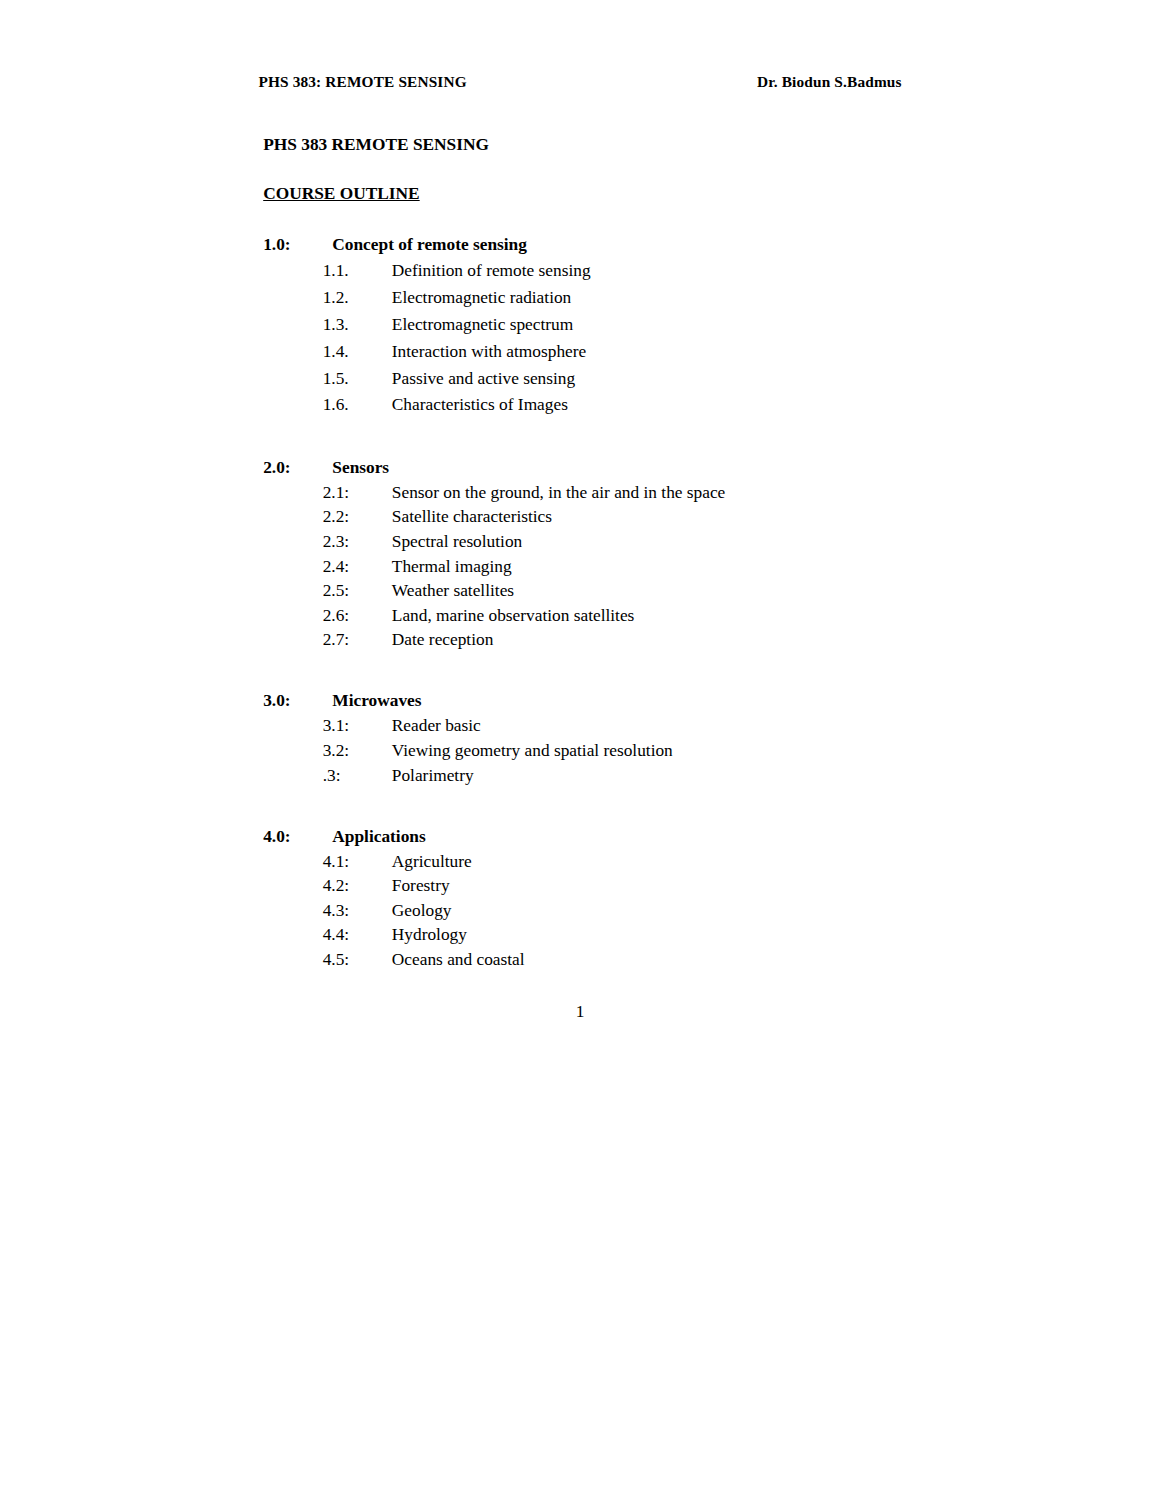PHS 383: REMOTE SENSING Dr. Biodun S.Badmus
PHS 383 REMOTE SENSING
COURSE OUTLINE
1.0: Concept of remote sensing
1.1. Definition of remote sensing
1.2. Electromagnetic radiation
1.3. Electromagnetic spectrum
1.4. Interaction with atmosphere
1.5. Passive and active sensing
1.6. Characteristics of Images
2.0: Sensors
2.1: Sensor on the ground, in the air and in the space
2.2: Satellite characteristics
2.3: Spectral resolution
2.4: Thermal imaging
2.5: Weather satellites
2.6: Land, marine observation satellites
2.7: Date reception
3.0: Microwaves
3.1: Reader basic
3.2: Viewing geometry and spatial resolution
.3: Polarimetry
4.0: Applications
4.1: Agriculture
4.2: Forestry
4.3: Geology
4.4: Hydrology
4.5: Oceans and coastal
1